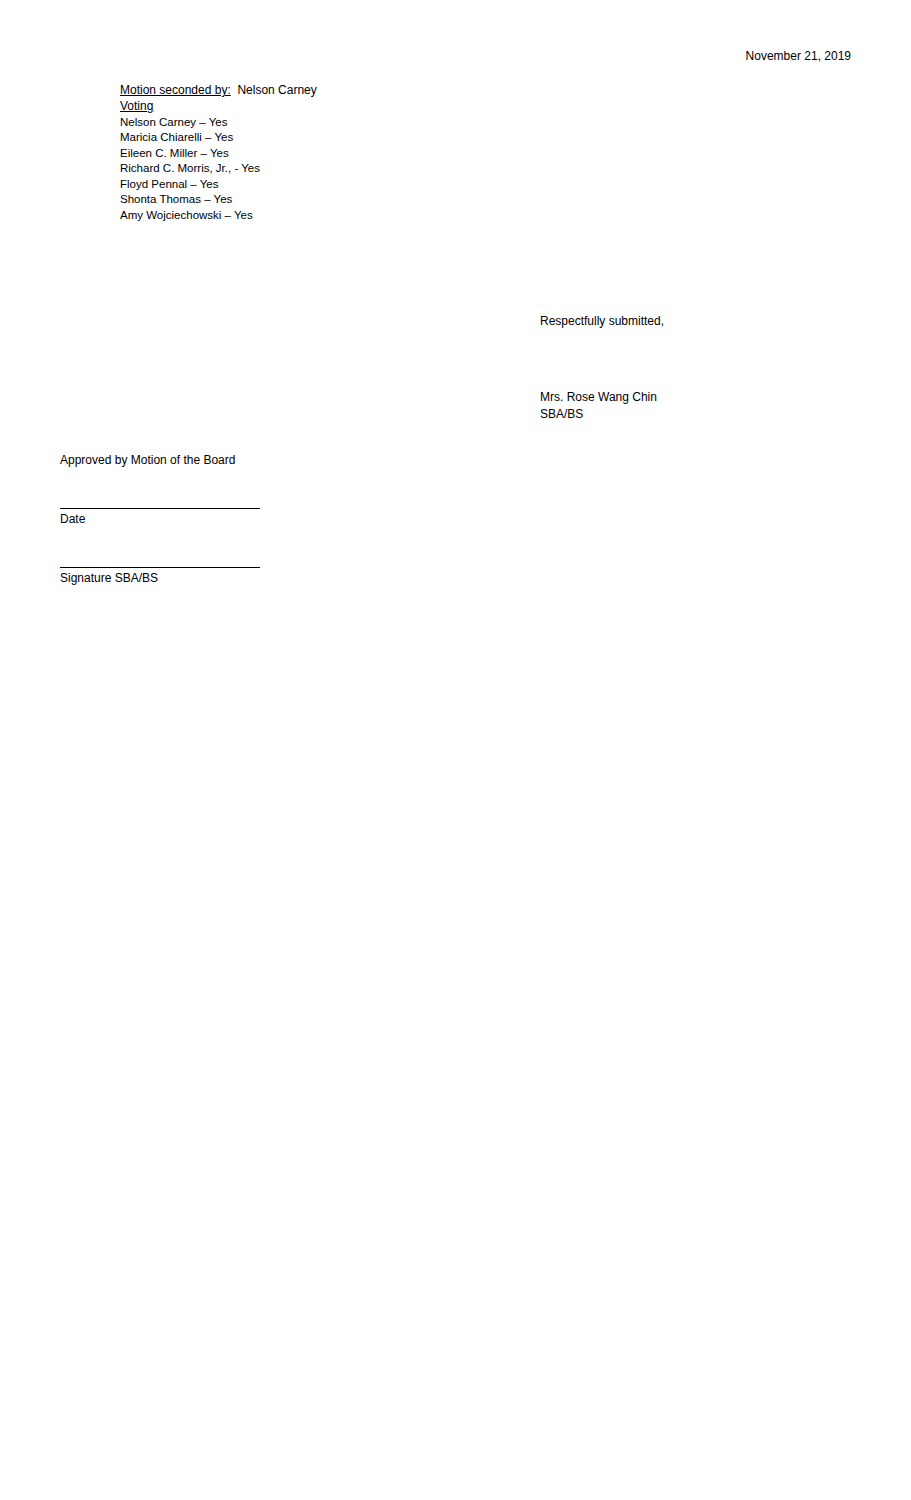November 21, 2019
Motion seconded by: Nelson Carney
Voting
Nelson Carney – Yes
Maricia Chiarelli – Yes
Eileen C. Miller – Yes
Richard C. Morris, Jr., - Yes
Floyd Pennal – Yes
Shonta Thomas – Yes
Amy Wojciechowski – Yes
Respectfully submitted,
Mrs. Rose Wang Chin
SBA/BS
Approved by Motion of the Board
Date
Signature SBA/BS